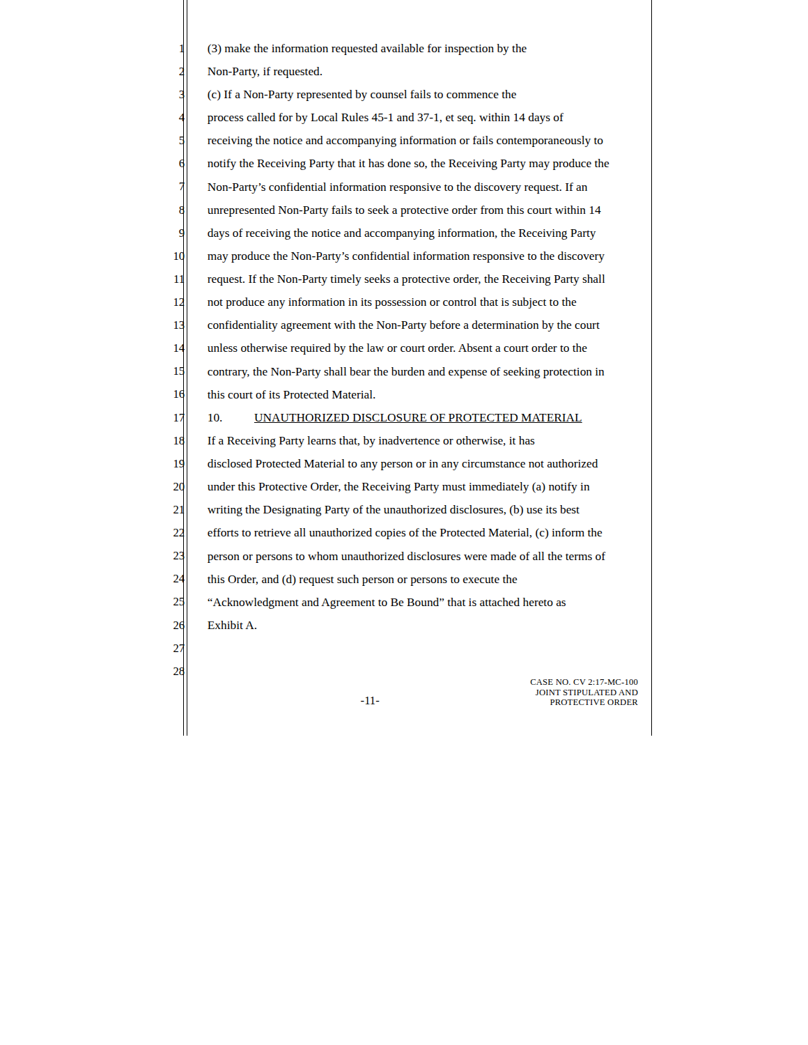1
2
3
4
5
6
7
8
9
10
11
12
13
14
15
16
17
18
19
20
21
22
23
24
25
26
27
28
(3) make the information requested available for inspection by the
Non-Party, if requested.
(c) If a Non-Party represented by counsel fails to commence the
process called for by Local Rules 45-1 and 37-1, et seq. within 14 days of
receiving the notice and accompanying information or fails contemporaneously to
notify the Receiving Party that it has done so, the Receiving Party may produce the
Non-Party’s confidential information responsive to the discovery request. If an
unrepresented Non-Party fails to seek a protective order from this court within 14
days of receiving the notice and accompanying information, the Receiving Party
may produce the Non-Party’s confidential information responsive to the discovery
request. If the Non-Party timely seeks a protective order, the Receiving Party shall
not produce any information in its possession or control that is subject to the
confidentiality agreement with the Non-Party before a determination by the court
unless otherwise required by the law or court order. Absent a court order to the
contrary, the Non-Party shall bear the burden and expense of seeking protection in
this court of its Protected Material.
10. UNAUTHORIZED DISCLOSURE OF PROTECTED MATERIAL
If a Receiving Party learns that, by inadvertence or otherwise, it has
disclosed Protected Material to any person or in any circumstance not authorized
under this Protective Order, the Receiving Party must immediately (a) notify in
writing the Designating Party of the unauthorized disclosures, (b) use its best
efforts to retrieve all unauthorized copies of the Protected Material, (c) inform the
person or persons to whom unauthorized disclosures were made of all the terms of
this Order, and (d) request such person or persons to execute the
“Acknowledgment and Agreement to Be Bound” that is attached hereto as
Exhibit A.
-11-
CASE NO. CV 2:17-MC-100
JOINT STIPULATED AND
PROTECTIVE ORDER